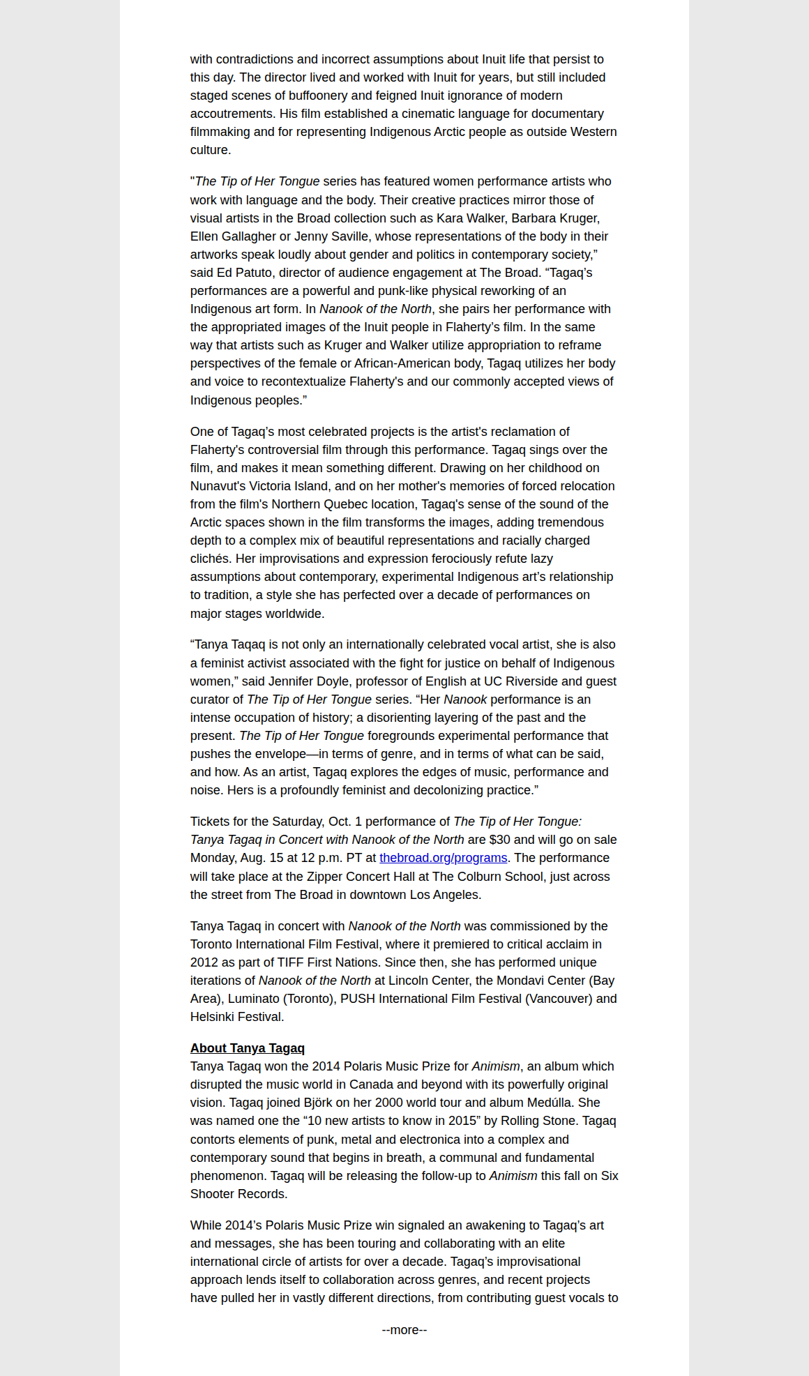with contradictions and incorrect assumptions about Inuit life that persist to this day. The director lived and worked with Inuit for years, but still included staged scenes of buffoonery and feigned Inuit ignorance of modern accoutrements. His film established a cinematic language for documentary filmmaking and for representing Indigenous Arctic people as outside Western culture.
"The Tip of Her Tongue series has featured women performance artists who work with language and the body. Their creative practices mirror those of visual artists in the Broad collection such as Kara Walker, Barbara Kruger, Ellen Gallagher or Jenny Saville, whose representations of the body in their artworks speak loudly about gender and politics in contemporary society,” said Ed Patuto, director of audience engagement at The Broad. “Tagaq’s performances are a powerful and punk-like physical reworking of an Indigenous art form. In Nanook of the North, she pairs her performance with the appropriated images of the Inuit people in Flaherty’s film. In the same way that artists such as Kruger and Walker utilize appropriation to reframe perspectives of the female or African-American body, Tagaq utilizes her body and voice to recontextualize Flaherty's and our commonly accepted views of Indigenous peoples.”
One of Tagaq’s most celebrated projects is the artist's reclamation of Flaherty's controversial film through this performance. Tagaq sings over the film, and makes it mean something different. Drawing on her childhood on Nunavut's Victoria Island, and on her mother's memories of forced relocation from the film's Northern Quebec location, Tagaq's sense of the sound of the Arctic spaces shown in the film transforms the images, adding tremendous depth to a complex mix of beautiful representations and racially charged clichés. Her improvisations and expression ferociously refute lazy assumptions about contemporary, experimental Indigenous art’s relationship to tradition, a style she has perfected over a decade of performances on major stages worldwide.
“Tanya Taqaq is not only an internationally celebrated vocal artist, she is also a feminist activist associated with the fight for justice on behalf of Indigenous women,” said Jennifer Doyle, professor of English at UC Riverside and guest curator of The Tip of Her Tongue series. “Her Nanook performance is an intense occupation of history; a disorienting layering of the past and the present. The Tip of Her Tongue foregrounds experimental performance that pushes the envelope—in terms of genre, and in terms of what can be said, and how. As an artist, Tagaq explores the edges of music, performance and noise. Hers is a profoundly feminist and decolonizing practice.”
Tickets for the Saturday, Oct. 1 performance of The Tip of Her Tongue: Tanya Tagaq in Concert with Nanook of the North are $30 and will go on sale Monday, Aug. 15 at 12 p.m. PT at thebroad.org/programs. The performance will take place at the Zipper Concert Hall at The Colburn School, just across the street from The Broad in downtown Los Angeles.
Tanya Tagaq in concert with Nanook of the North was commissioned by the Toronto International Film Festival, where it premiered to critical acclaim in 2012 as part of TIFF First Nations. Since then, she has performed unique iterations of Nanook of the North at Lincoln Center, the Mondavi Center (Bay Area), Luminato (Toronto), PUSH International Film Festival (Vancouver) and Helsinki Festival.
About Tanya Tagaq
Tanya Tagaq won the 2014 Polaris Music Prize for Animism, an album which disrupted the music world in Canada and beyond with its powerfully original vision. Tagaq joined Björk on her 2000 world tour and album Medúlla. She was named one the “10 new artists to know in 2015” by Rolling Stone. Tagaq contorts elements of punk, metal and electronica into a complex and contemporary sound that begins in breath, a communal and fundamental phenomenon. Tagaq will be releasing the follow-up to Animism this fall on Six Shooter Records.
While 2014’s Polaris Music Prize win signaled an awakening to Tagaq’s art and messages, she has been touring and collaborating with an elite international circle of artists for over a decade. Tagaq’s improvisational approach lends itself to collaboration across genres, and recent projects have pulled her in vastly different directions, from contributing guest vocals to
--more--